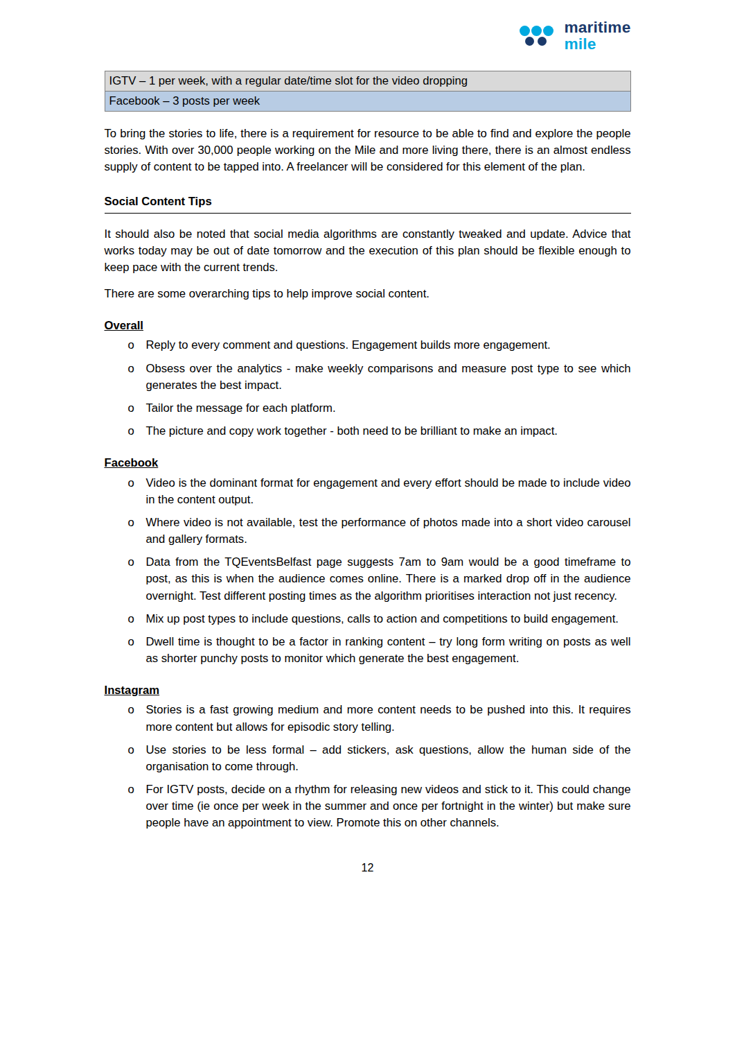maritime
mile
IGTV – 1 per week, with a regular date/time slot for the video dropping
Facebook – 3 posts per week
To bring the stories to life, there is a requirement for resource to be able to find and explore the people stories. With over 30,000 people working on the Mile and more living there, there is an almost endless supply of content to be tapped into. A freelancer will be considered for this element of the plan.
Social Content Tips
It should also be noted that social media algorithms are constantly tweaked and update. Advice that works today may be out of date tomorrow and the execution of this plan should be flexible enough to keep pace with the current trends.
There are some overarching tips to help improve social content.
Overall
Reply to every comment and questions. Engagement builds more engagement.
Obsess over the analytics - make weekly comparisons and measure post type to see which generates the best impact.
Tailor the message for each platform.
The picture and copy work together - both need to be brilliant to make an impact.
Facebook
Video is the dominant format for engagement and every effort should be made to include video in the content output.
Where video is not available, test the performance of photos made into a short video carousel and gallery formats.
Data from the TQEventsBelfast page suggests 7am to 9am would be a good timeframe to post, as this is when the audience comes online. There is a marked drop off in the audience overnight. Test different posting times as the algorithm prioritises interaction not just recency.
Mix up post types to include questions, calls to action and competitions to build engagement.
Dwell time is thought to be a factor in ranking content – try long form writing on posts as well as shorter punchy posts to monitor which generate the best engagement.
Instagram
Stories is a fast growing medium and more content needs to be pushed into this. It requires more content but allows for episodic story telling.
Use stories to be less formal – add stickers, ask questions, allow the human side of the organisation to come through.
For IGTV posts, decide on a rhythm for releasing new videos and stick to it. This could change over time (ie once per week in the summer and once per fortnight in the winter) but make sure people have an appointment to view. Promote this on other channels.
12